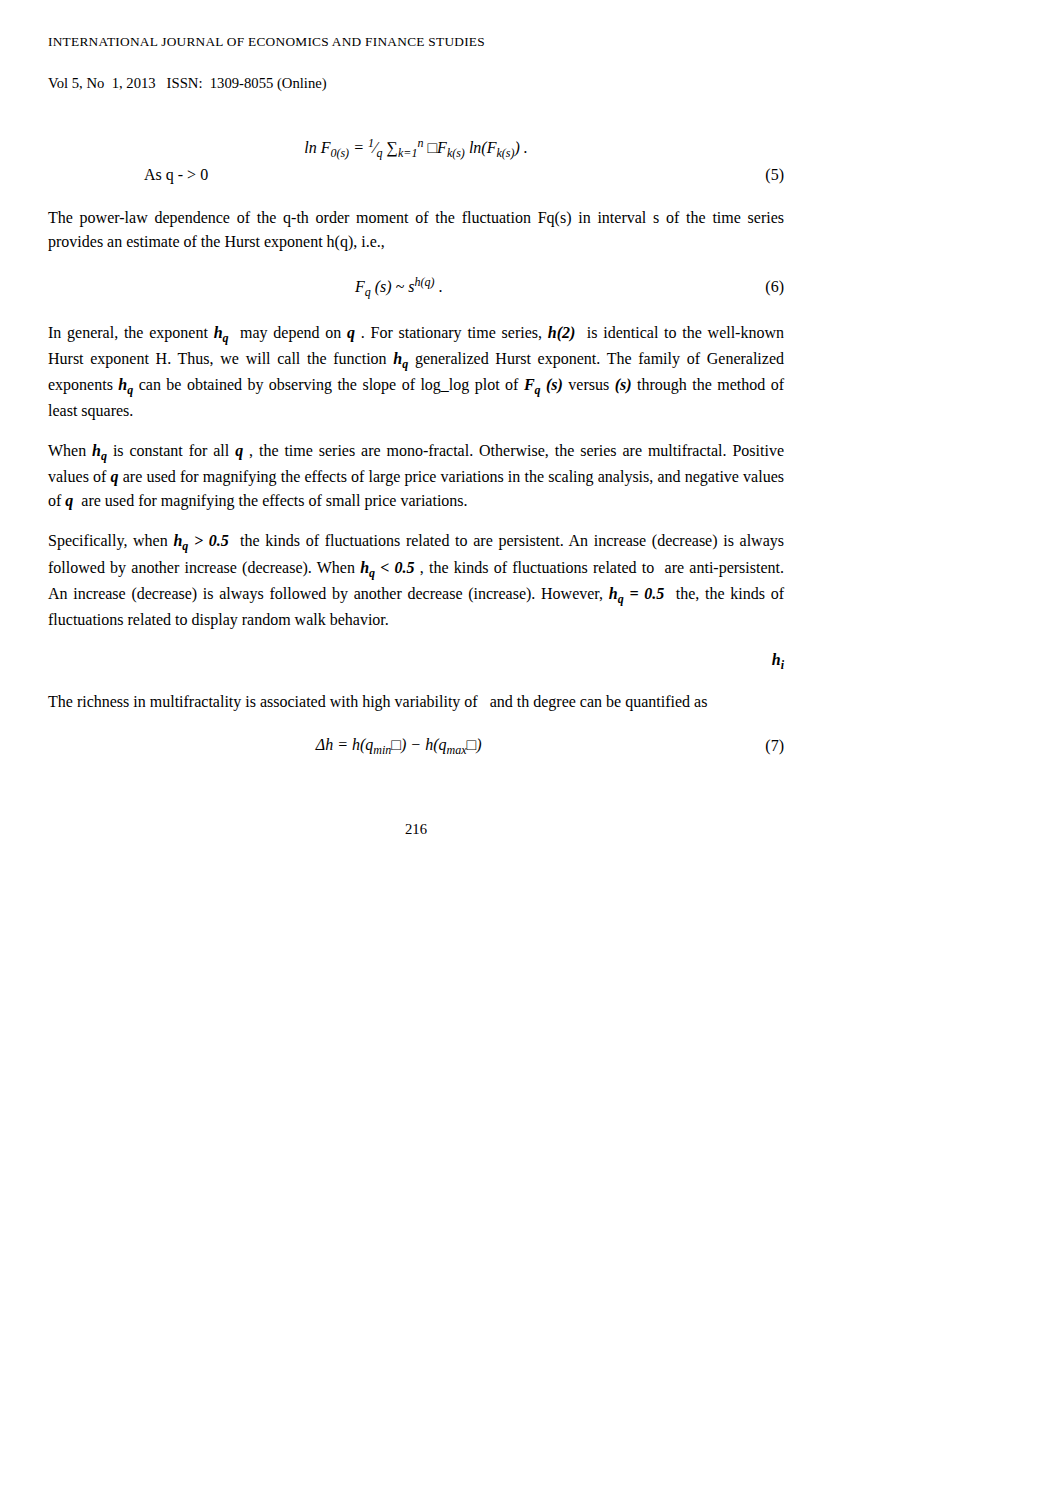INTERNATIONAL JOURNAL OF ECONOMICS AND FINANCE STUDIES
Vol 5, No 1, 2013 ISSN: 1309-8055 (Online)
ln F0(s) = 1⁄q ∑k=1n □Fk(s) ln(Fk(s)) .
As q - > 0
(5)
The power-law dependence of the q-th order moment of the fluctuation Fq(s) in interval s of the time series provides an estimate of the Hurst exponent h(q), i.e.,
Fq (s) ~ sh(q) .
(6)
In general, the exponent hq may depend on q . For stationary time series, h(2) is identical to the well-known Hurst exponent H. Thus, we will call the function hq generalized Hurst exponent. The family of Generalized exponents hq can be obtained by observing the slope of log_log plot of Fq (s) versus (s) through the method of least squares.
When hq is constant for all q , the time series are mono-fractal. Otherwise, the series are multifractal. Positive values of q are used for magnifying the effects of large price variations in the scaling analysis, and negative values of q are used for magnifying the effects of small price variations.
Specifically, when hq > 0.5 the kinds of fluctuations related to are persistent. An increase (decrease) is always followed by another increase (decrease). When hq < 0.5 , the kinds of fluctuations related to are anti-persistent. An increase (decrease) is always followed by another decrease (increase). However, hq = 0.5 the, the kinds of fluctuations related to display random walk behavior.
hi
The richness in multifractality is associated with high variability of and th degree can be quantified as
Δh = h(qmin□) − h(qmax□)
(7)
216